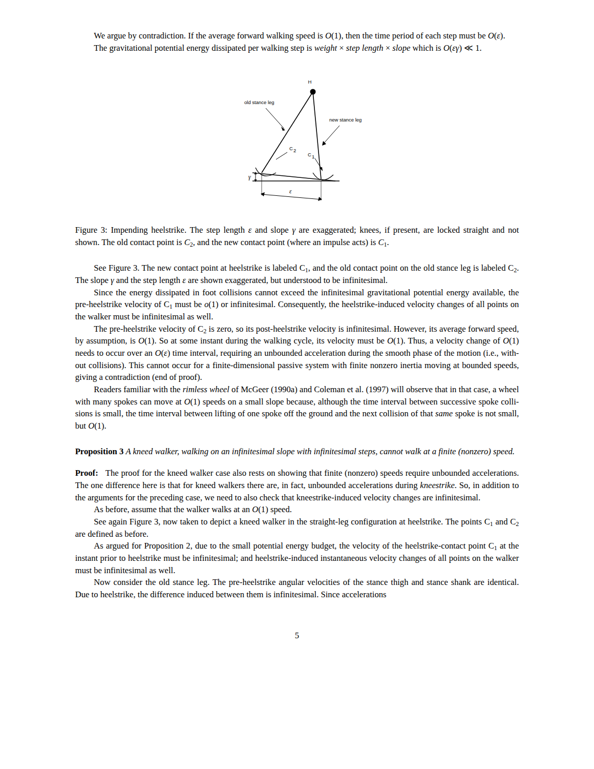We argue by contradiction. If the average forward walking speed is O(1), then the time period of each step must be O(ε).
The gravitational potential energy dissipated per walking step is weight × step length × slope which is O(εγ) ≪ 1.
H γ old stance leg new stance leg C 2 C 1 ε
Figure 3: Impending heelstrike. The step length ε and slope γ are exaggerated; knees, if present, are locked straight and not shown. The old contact point is C 2, and the new contact point (where an impulse acts) is C 1.
See Figure 3. The new contact point at heelstrike is labeled C1, and the old contact point on the old stance leg is labeled C2. The slope γ and the step length ε are shown exaggerated, but understood to be infinitesimal.
Since the energy dissipated in foot collisions cannot exceed the infinitesimal gravitational potential energy available, the pre-heelstrike velocity of C1 must be o(1) or infinitesimal. Consequently, the heelstrike-induced velocity changes of all points on the walker must be infinitesimal as well.
The pre-heelstrike velocity of C2 is zero, so its post-heelstrike velocity is infinitesimal. However, its average forward speed, by assumption, is O(1). So at some instant during the walking cycle, its velocity must be O(1). Thus, a velocity change of O(1) needs to occur over an O(ε) time interval, requiring an unbounded acceleration during the smooth phase of the motion (i.e., without collisions). This cannot occur for a finite-dimensional passive system with finite nonzero inertia moving at bounded speeds, giving a contradiction (end of proof).
Readers familiar with the rimless wheel of McGeer (1990a) and Coleman et al. (1997) will observe that in that case, a wheel with many spokes can move at O(1) speeds on a small slope because, although the time interval between successive spoke collisions is small, the time interval between lifting of one spoke off the ground and the next collision of that same spoke is not small, but O(1).
Proposition 3 A kneed walker, walking on an infinitesimal slope with infinitesimal steps, cannot walk at a finite (nonzero) speed.
Proof: The proof for the kneed walker case also rests on showing that finite (nonzero) speeds require unbounded accelerations. The one difference here is that for kneed walkers there are, in fact, unbounded accelerations during kneestrike. So, in addition to the arguments for the preceding case, we need to also check that kneestrike-induced velocity changes are infinitesimal.
As before, assume that the walker walks at an O(1) speed.
See again Figure 3, now taken to depict a kneed walker in the straight-leg configuration at heelstrike. The points C1 and C2 are defined as before.
As argued for Proposition 2, due to the small potential energy budget, the velocity of the heelstrike-contact point C1 at the instant prior to heelstrike must be infinitesimal; and heelstrike-induced instantaneous velocity changes of all points on the walker must be infinitesimal as well.
Now consider the old stance leg. The pre-heelstrike angular velocities of the stance thigh and stance shank are identical. Due to heelstrike, the difference induced between them is infinitesimal. Since accelerations
5